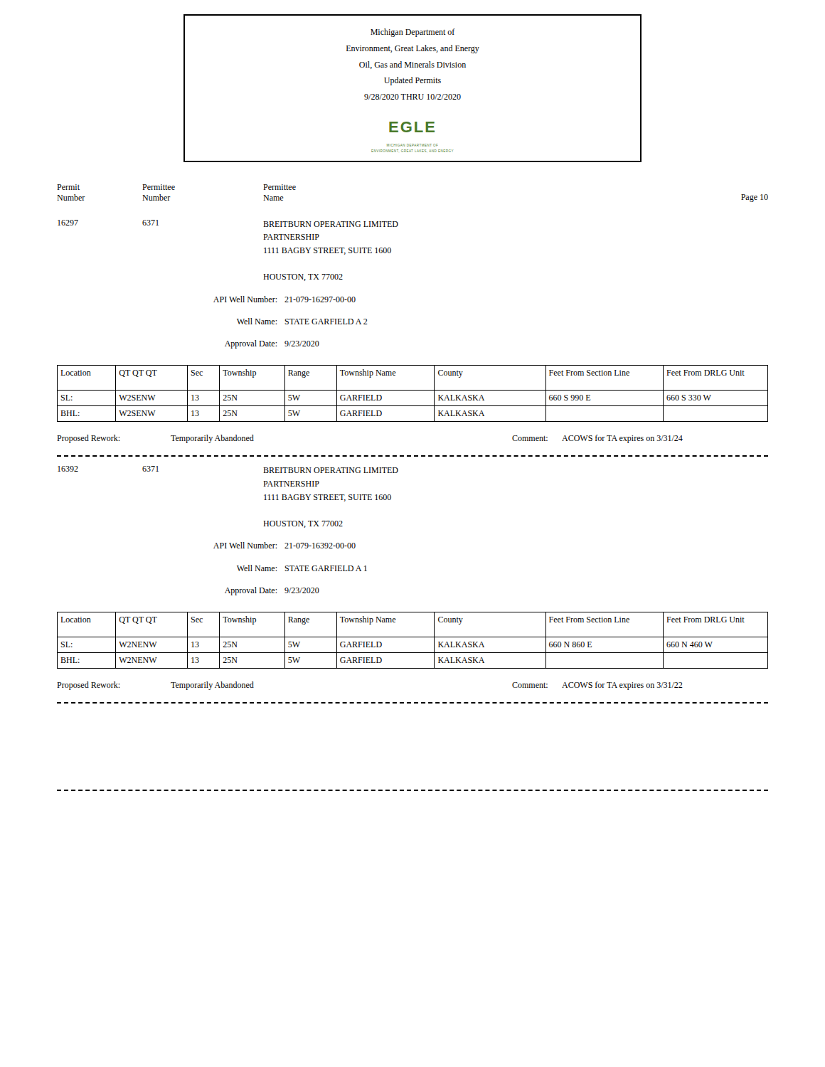Michigan Department of
Environment, Great Lakes, and Energy
Oil, Gas and Minerals Division
Updated Permits
9/28/2020 THRU 10/2/2020
EGLE
MICHIGAN DEPARTMENT OF
ENVIRONMENT, GREAT LAKES, AND ENERGY
Permit
Number
Permittee
Number
Permittee
Name
Page 10
16297
6371
BREITBURN OPERATING LIMITED
PARTNERSHIP
1111 BAGBY STREET, SUITE 1600
HOUSTON, TX 77002
API Well Number: 21-079-16297-00-00
Well Name: STATE GARFIELD A 2
Approval Date: 9/23/2020
| Location | QT QT QT | Sec | Township | Range | Township Name | County | Feet From Section Line | Feet From DRLG Unit |
| --- | --- | --- | --- | --- | --- | --- | --- | --- |
| SL: | W2SENW | 13 | 25N | 5W | GARFIELD | KALKASKA | 660 S 990 E | 660 S 330 W |
| BHL: | W2SENW | 13 | 25N | 5W | GARFIELD | KALKASKA | | |
Proposed Rework:
Temporarily Abandoned
Comment:
ACOWS for TA expires on 3/31/24
16392
6371
BREITBURN OPERATING LIMITED
PARTNERSHIP
1111 BAGBY STREET, SUITE 1600
HOUSTON, TX 77002
API Well Number: 21-079-16392-00-00
Well Name: STATE GARFIELD A 1
Approval Date: 9/23/2020
| Location | QT QT QT | Sec | Township | Range | Township Name | County | Feet From Section Line | Feet From DRLG Unit |
| --- | --- | --- | --- | --- | --- | --- | --- | --- |
| SL: | W2NENW | 13 | 25N | 5W | GARFIELD | KALKASKA | 660 N 860 E | 660 N 460 W |
| BHL: | W2NENW | 13 | 25N | 5W | GARFIELD | KALKASKA | | |
Proposed Rework:
Temporarily Abandoned
Comment:
ACOWS for TA expires on 3/31/22